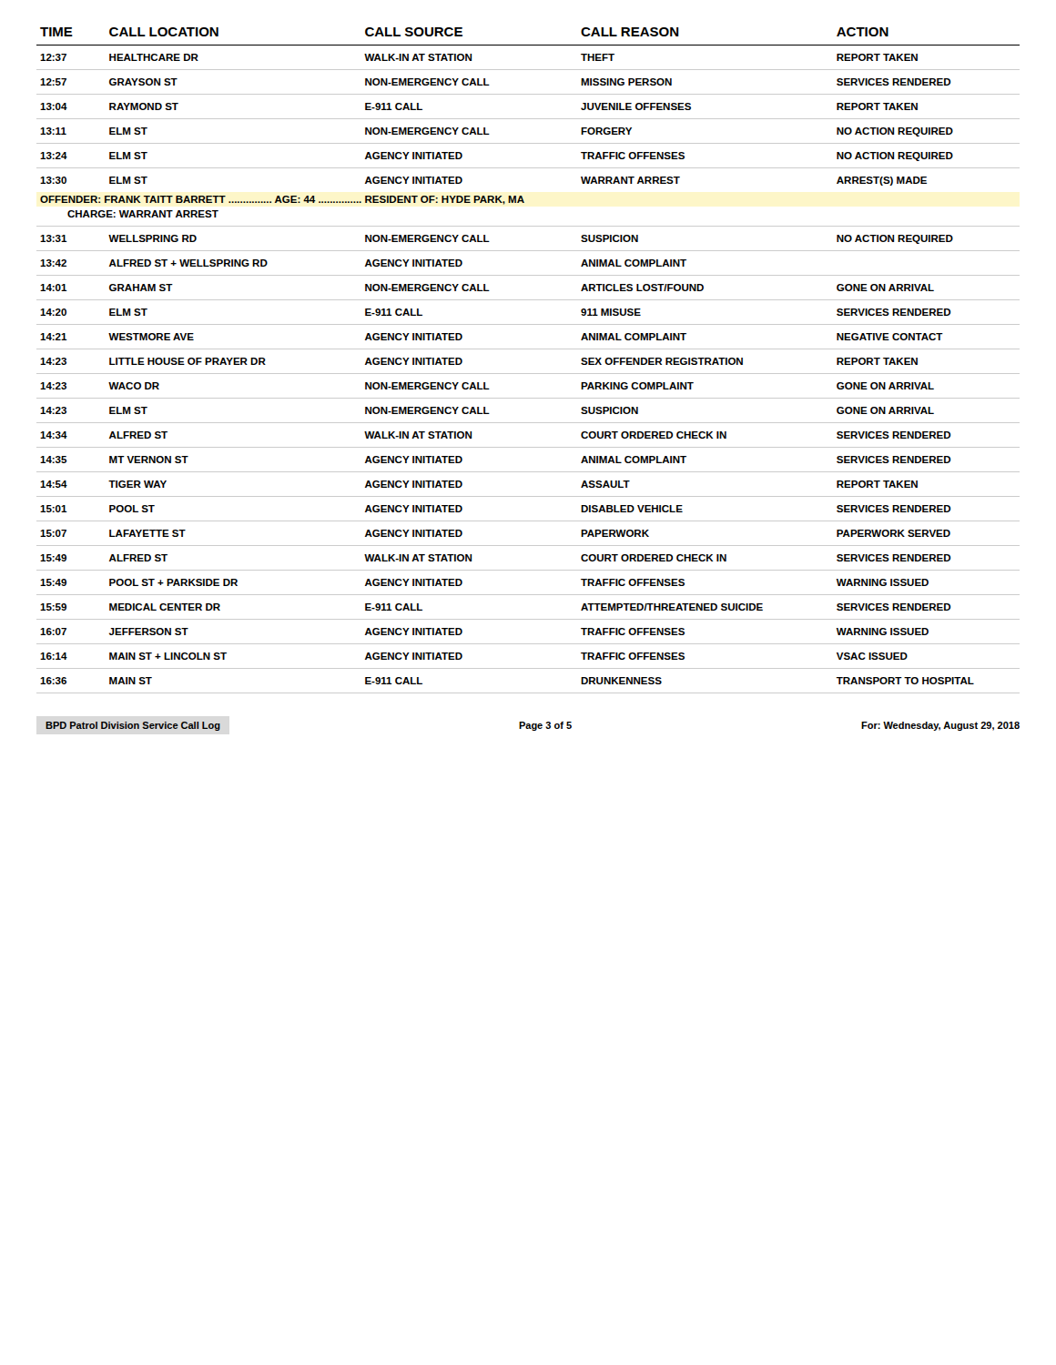| TIME | CALL LOCATION | CALL SOURCE | CALL REASON | ACTION |
| --- | --- | --- | --- | --- |
| 12:37 | HEALTHCARE DR | WALK-IN AT STATION | THEFT | REPORT TAKEN |
| 12:57 | GRAYSON ST | NON-EMERGENCY CALL | MISSING PERSON | SERVICES RENDERED |
| 13:04 | RAYMOND ST | E-911 CALL | JUVENILE OFFENSES | REPORT TAKEN |
| 13:11 | ELM ST | NON-EMERGENCY CALL | FORGERY | NO ACTION REQUIRED |
| 13:24 | ELM ST | AGENCY INITIATED | TRAFFIC OFFENSES | NO ACTION REQUIRED |
| 13:30 | ELM ST | AGENCY INITIATED | WARRANT ARREST | ARREST(S) MADE |
| OFFENDER: FRANK TAITT BARRETT ............... AGE: 44 ............... RESIDENT OF: HYDE PARK, MA |
| CHARGE: WARRANT ARREST |
| 13:31 | WELLSPRING RD | NON-EMERGENCY CALL | SUSPICION | NO ACTION REQUIRED |
| 13:42 | ALFRED ST + WELLSPRING RD | AGENCY INITIATED | ANIMAL COMPLAINT | |
| 14:01 | GRAHAM ST | NON-EMERGENCY CALL | ARTICLES LOST/FOUND | GONE ON ARRIVAL |
| 14:20 | ELM ST | E-911 CALL | 911 MISUSE | SERVICES RENDERED |
| 14:21 | WESTMORE AVE | AGENCY INITIATED | ANIMAL COMPLAINT | NEGATIVE CONTACT |
| 14:23 | LITTLE HOUSE OF PRAYER DR | AGENCY INITIATED | SEX OFFENDER REGISTRATION | REPORT TAKEN |
| 14:23 | WACO DR | NON-EMERGENCY CALL | PARKING COMPLAINT | GONE ON ARRIVAL |
| 14:23 | ELM ST | NON-EMERGENCY CALL | SUSPICION | GONE ON ARRIVAL |
| 14:34 | ALFRED ST | WALK-IN AT STATION | COURT ORDERED CHECK IN | SERVICES RENDERED |
| 14:35 | MT VERNON ST | AGENCY INITIATED | ANIMAL COMPLAINT | SERVICES RENDERED |
| 14:54 | TIGER WAY | AGENCY INITIATED | ASSAULT | REPORT TAKEN |
| 15:01 | POOL ST | AGENCY INITIATED | DISABLED VEHICLE | SERVICES RENDERED |
| 15:07 | LAFAYETTE ST | AGENCY INITIATED | PAPERWORK | PAPERWORK SERVED |
| 15:49 | ALFRED ST | WALK-IN AT STATION | COURT ORDERED CHECK IN | SERVICES RENDERED |
| 15:49 | POOL ST + PARKSIDE DR | AGENCY INITIATED | TRAFFIC OFFENSES | WARNING ISSUED |
| 15:59 | MEDICAL CENTER DR | E-911 CALL | ATTEMPTED/THREATENED SUICIDE | SERVICES RENDERED |
| 16:07 | JEFFERSON ST | AGENCY INITIATED | TRAFFIC OFFENSES | WARNING ISSUED |
| 16:14 | MAIN ST + LINCOLN ST | AGENCY INITIATED | TRAFFIC OFFENSES | VSAC ISSUED |
| 16:36 | MAIN ST | E-911 CALL | DRUNKENNESS | TRANSPORT TO HOSPITAL |
BPD Patrol Division Service Call Log
Page 3 of 5
For: Wednesday, August 29, 2018